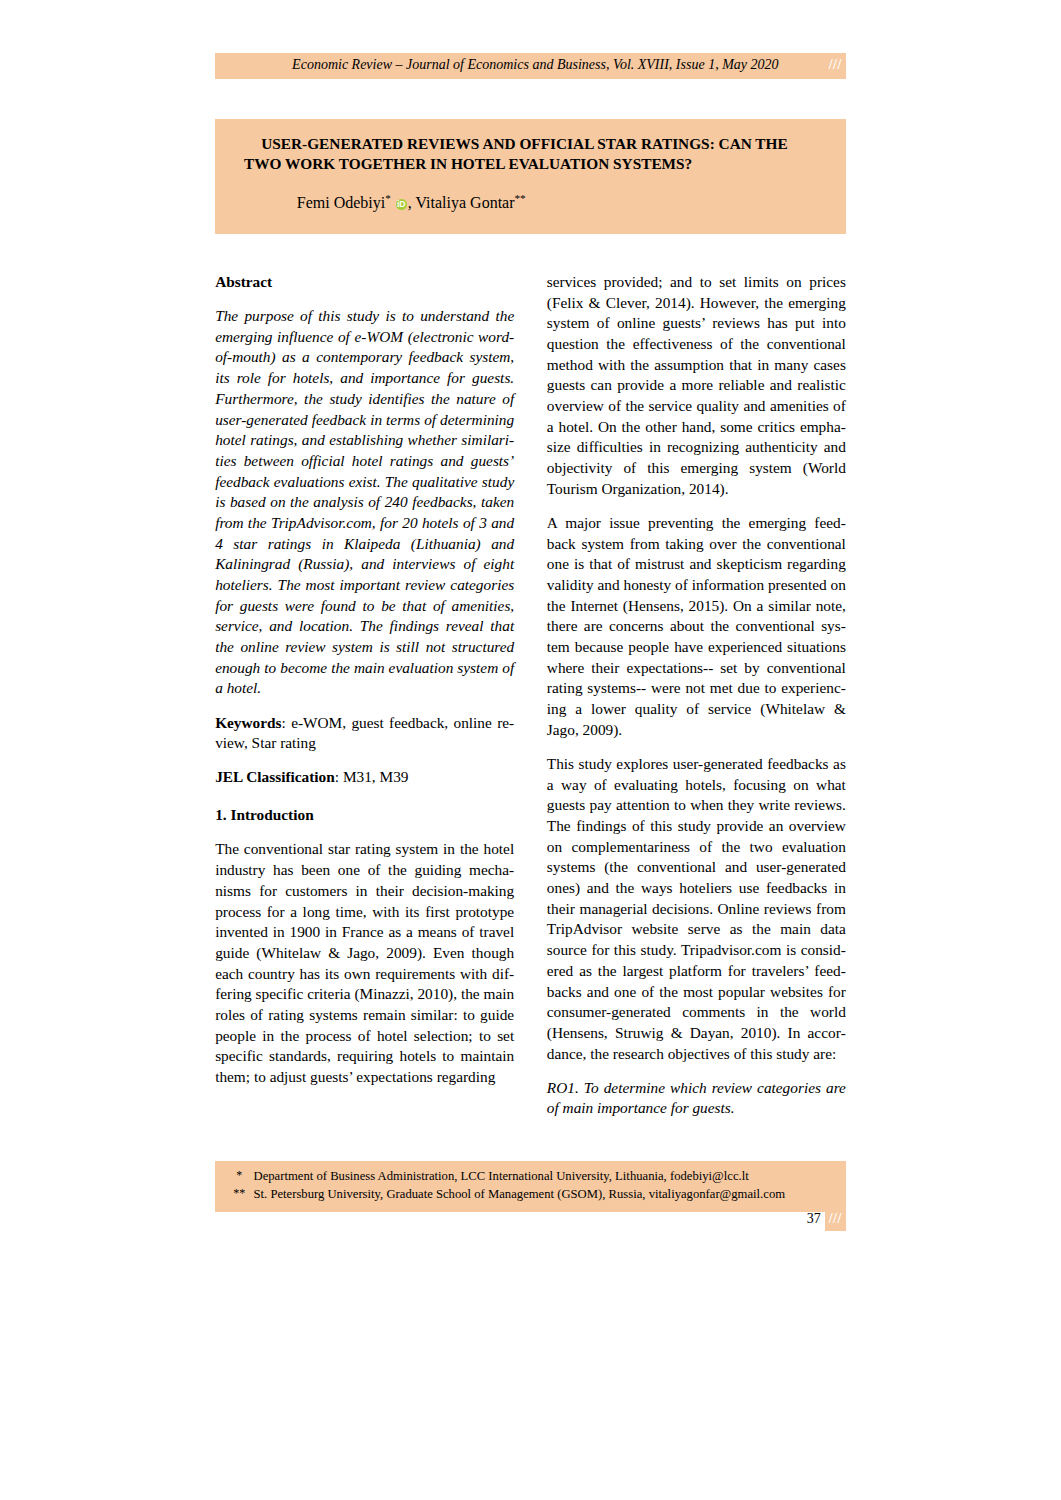Economic Review – Journal of Economics and Business, Vol. XVIII, Issue 1, May 2020
///
User-Generated Reviews and Official Star Ratings: Can the Two Work Together in Hotel Evaluation Systems?
Femi Odebiyi* iD, Vitaliya Gontar**
Abstract
The purpose of this study is to understand the emerging influence of e-WOM (electronic word-of-mouth) as a contemporary feedback system, its role for hotels, and importance for guests. Furthermore, the study identifies the nature of user-generated feedback in terms of determining hotel ratings, and establishing whether similarities between official hotel ratings and guests’ feedback evaluations exist. The qualitative study is based on the analysis of 240 feedbacks, taken from the TripAdvisor.com, for 20 hotels of 3 and 4 star ratings in Klaipeda (Lithuania) and Kaliningrad (Russia), and interviews of eight hoteliers. The most important review categories for guests were found to be that of amenities, service, and location. The findings reveal that the online review system is still not structured enough to become the main evaluation system of a hotel.
Keywords: e-WOM, guest feedback, online review, Star rating
JEL Classification: M31, M39
1. Introduction
The conventional star rating system in the hotel industry has been one of the guiding mechanisms for customers in their decision-making process for a long time, with its first prototype invented in 1900 in France as a means of travel guide (Whitelaw & Jago, 2009). Even though each country has its own requirements with differing specific criteria (Minazzi, 2010), the main roles of rating systems remain similar: to guide people in the process of hotel selection; to set specific standards, requiring hotels to maintain them; to adjust guests’ expectations regarding
services provided; and to set limits on prices (Felix & Clever, 2014). However, the emerging system of online guests’ reviews has put into question the effectiveness of the conventional method with the assumption that in many cases guests can provide a more reliable and realistic overview of the service quality and amenities of a hotel. On the other hand, some critics emphasize difficulties in recognizing authenticity and objectivity of this emerging system (World Tourism Organization, 2014).
A major issue preventing the emerging feed-back system from taking over the conventional one is that of mistrust and skepticism regarding validity and honesty of information presented on the Internet (Hensens, 2015). On a similar note, there are concerns about the conventional system because people have experienced situations where their expectations-- set by conventional rating systems-- were not met due to experiencing a lower quality of service (Whitelaw & Jago, 2009).
This study explores user-generated feedbacks as a way of evaluating hotels, focusing on what guests pay attention to when they write reviews. The findings of this study provide an overview on complementariness of the two evaluation systems (the conventional and user-generated ones) and the ways hoteliers use feedbacks in their managerial decisions. Online reviews from TripAdvisor website serve as the main data source for this study. Tripadvisor.com is considered as the largest platform for travelers’ feedbacks and one of the most popular websites for consumer-generated comments in the world (Hensens, Struwig & Dayan, 2010). In accordance, the research objectives of this study are:
RO1. To determine which review categories are of main importance for guests.
| * | Department of Business Administration, LCC International University, Lithuania, fodebiyi@lcc.lt |
| ** | St. Petersburg University, Graduate School of Management (GSOM), Russia, vitaliyagonfar@gmail.com |
37///